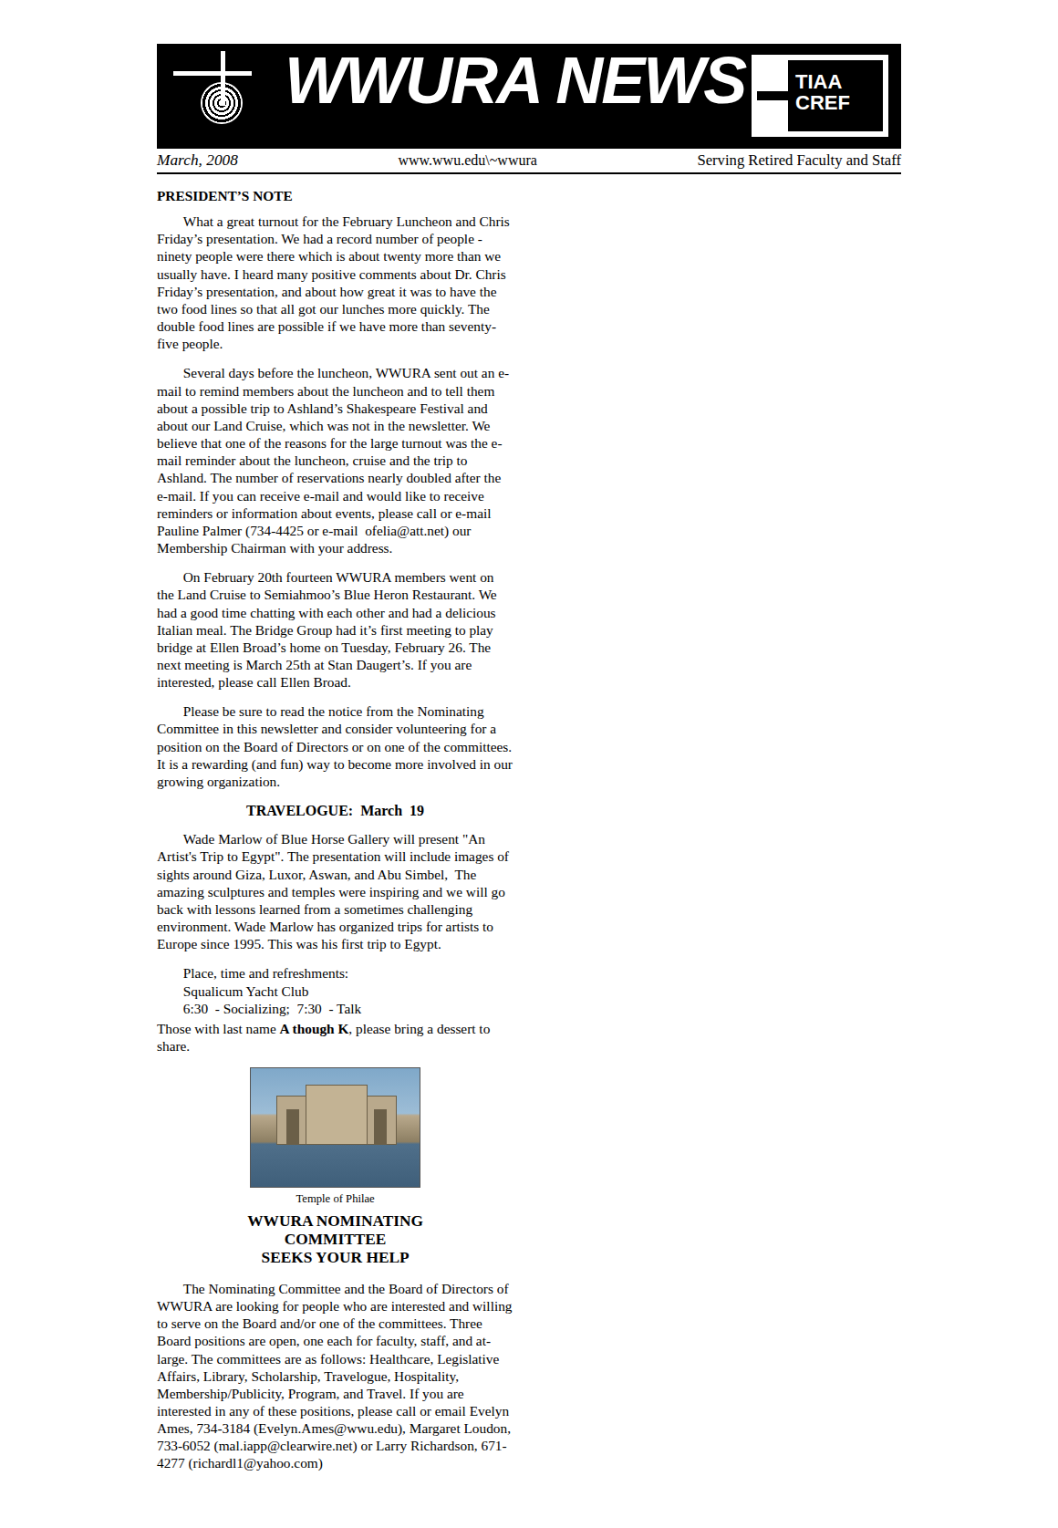WWURA NEWS
TIAA
CREF
March, 2008 www.wwu.edu\~wwura Serving Retired Faculty and Staff
PRESIDENT’S NOTE
What a great turnout for the February Luncheon and Chris Friday’s presentation. We had a record number of people - ninety people were there which is about twenty more than we usually have. I heard many positive comments about Dr. Chris Friday’s presentation, and about how great it was to have the two food lines so that all got our lunches more quickly. The double food lines are possible if we have more than seventy-five people.
Several days before the luncheon, WWURA sent out an e-mail to remind members about the luncheon and to tell them about a possible trip to Ashland’s Shakespeare Festival and about our Land Cruise, which was not in the newsletter. We believe that one of the reasons for the large turnout was the e-mail reminder about the luncheon, cruise and the trip to Ashland. The number of reservations nearly doubled after the e-mail. If you can receive e-mail and would like to receive reminders or information about events, please call or e-mail Pauline Palmer (734-4425 or e-mail ofelia@att.net) our Membership Chairman with your address.
On February 20th fourteen WWURA members went on the Land Cruise to Semiahmoo’s Blue Heron Restaurant. We had a good time chatting with each other and had a delicious Italian meal. The Bridge Group had it’s first meeting to play bridge at Ellen Broad’s home on Tuesday, February 26. The next meeting is March 25th at Stan Daugert’s. If you are interested, please call Ellen Broad.
Please be sure to read the notice from the Nominating Committee in this newsletter and consider volunteering for a position on the Board of Directors or on one of the committees. It is a rewarding (and fun) way to become more involved in our growing organization.
TRAVELOGUE: March 19
Wade Marlow of Blue Horse Gallery will present "An Artist's Trip to Egypt". The presentation will include images of sights around Giza, Luxor, Aswan, and Abu Simbel, The amazing sculptures and temples were inspiring and we will go back with lessons learned from a sometimes challenging environment. Wade Marlow has organized trips for artists to Europe since 1995. This was his first trip to Egypt.
Place, time and refreshments:
Squalicum Yacht Club
6:30 - Socializing; 7:30 - Talk
Those with last name A though K, please bring a dessert to share.
Temple of Philae
WWURA NOMINATING
COMMITTEE
SEEKS YOUR HELP
The Nominating Committee and the Board of Directors of WWURA are looking for people who are interested and willing to serve on the Board and/or one of the committees. Three Board positions are open, one each for faculty, staff, and at-large. The committees are as follows: Healthcare, Legislative Affairs, Library, Scholarship, Travelogue, Hospitality, Membership/Publicity, Program, and Travel. If you are interested in any of these positions, please call or email Evelyn Ames, 734-3184 (Evelyn.Ames@wwu.edu), Margaret Loudon, 733-6052 (mal.iapp@clearwire.net) or Larry Richardson, 671-4277 (richardl1@yahoo.com)